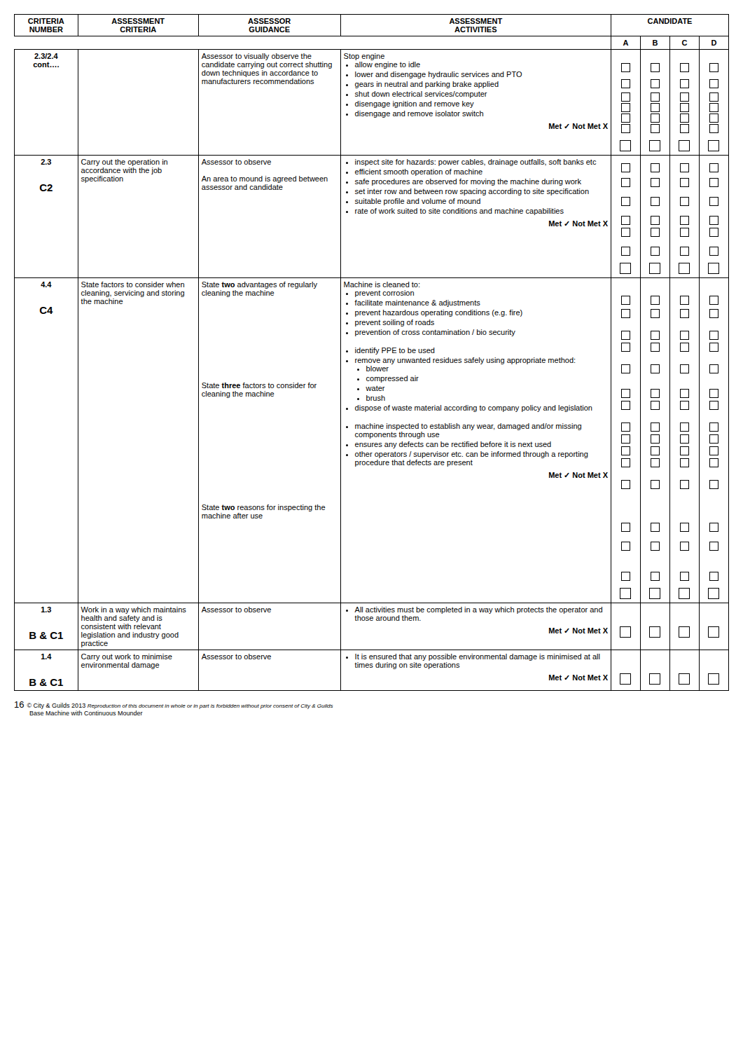| CRITERIA NUMBER | ASSESSMENT CRITERIA | ASSESSOR GUIDANCE | ASSESSMENT ACTIVITIES | CANDIDATE |
| --- | --- | --- | --- | --- |
| | A | B | C | D |
| 2.3/2.4 cont…. | | Assessor to visually observe the candidate carrying out correct shutting down techniques in accordance to manufacturers recommendations | Stop engine allow engine to idle lower and disengage hydraulic services and PTO gears in neutral and parking brake applied shut down electrical services/computer disengage ignition and remove key disengage and remove isolator switch Met ✓ Not Met X | | | | |
| 2.3 C2 | Carry out the operation in accordance with the job specification | Assessor to observe An area to mound is agreed between assessor and candidate | inspect site for hazards: power cables, drainage outfalls, soft banks etc efficient smooth operation of machine safe procedures are observed for moving the machine during work set inter row and between row spacing according to site specification suitable profile and volume of mound rate of work suited to site conditions and machine capabilities Met ✓ Not Met X | | | | |
| 4.4 C4 | State factors to consider when cleaning, servicing and storing the machine | State two advantages of regularly cleaning the machine State three factors to consider for cleaning the machine State two reasons for inspecting the machine after use | Machine is cleaned to: prevent corrosion facilitate maintenance & adjustments prevent hazardous operating conditions (e.g. fire) prevent soiling of roads prevention of cross contamination / bio security identify PPE to be used remove any unwanted residues safely using appropriate method: blower compressed air water brush dispose of waste material according to company policy and legislation machine inspected to establish any wear, damaged and/or missing components through use ensures any defects can be rectified before it is next used other operators / supervisor etc. can be informed through a reporting procedure that defects are present Met ✓ Not Met X | | | | |
| 1.3 B & C1 | Work in a way which maintains health and safety and is consistent with relevant legislation and industry good practice | Assessor to observe | All activities must be completed in a way which protects the operator and those around them. Met ✓ Not Met X | | | | |
| 1.4 B & C1 | Carry out work to minimise environmental damage | Assessor to observe | It is ensured that any possible environmental damage is minimised at all times during on site operations Met ✓ Not Met X | | | | |
16© City & Guilds 2013 Reproduction of this document in whole or in part is forbidden without prior consent of City & Guilds
Base Machine with Continuous Mounder